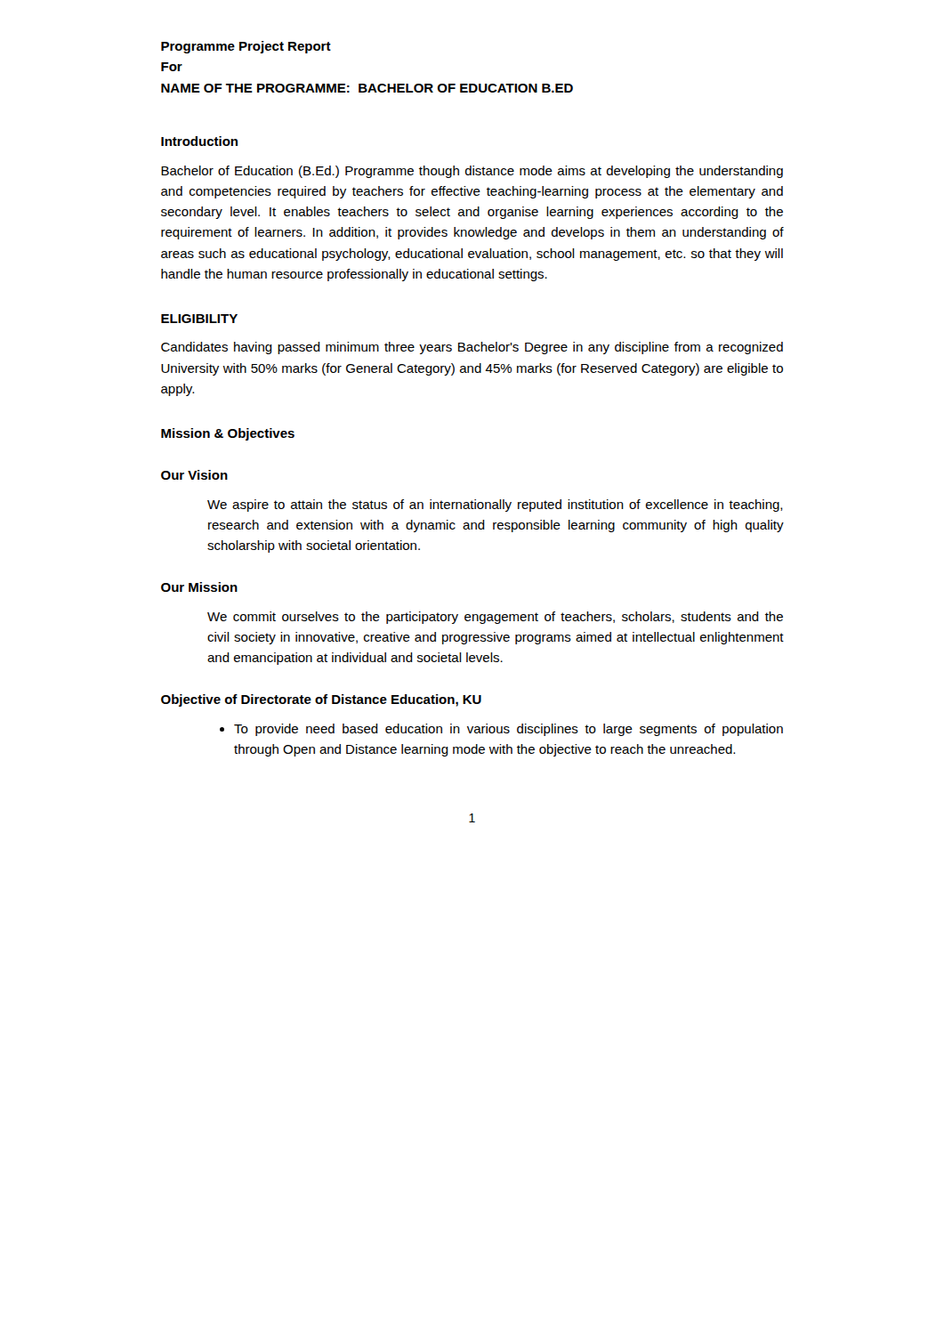Programme Project Report
For
NAME OF THE PROGRAMME: BACHELOR OF EDUCATION B.ED
Introduction
Bachelor of Education (B.Ed.) Programme though distance mode aims at developing the understanding and competencies required by teachers for effective teaching-learning process at the elementary and secondary level. It enables teachers to select and organise learning experiences according to the requirement of learners. In addition, it provides knowledge and develops in them an understanding of areas such as educational psychology, educational evaluation, school management, etc. so that they will handle the human resource professionally in educational settings.
ELIGIBILITY
Candidates having passed minimum three years Bachelor's Degree in any discipline from a recognized University with 50% marks (for General Category) and 45% marks (for Reserved Category) are eligible to apply.
Mission & Objectives
Our Vision
We aspire to attain the status of an internationally reputed institution of excellence in teaching, research and extension with a dynamic and responsible learning community of high quality scholarship with societal orientation.
Our Mission
We commit ourselves to the participatory engagement of teachers, scholars, students and the civil society in innovative, creative and progressive programs aimed at intellectual enlightenment and emancipation at individual and societal levels.
Objective of Directorate of Distance Education, KU
To provide need based education in various disciplines to large segments of population through Open and Distance learning mode with the objective to reach the unreached.
1